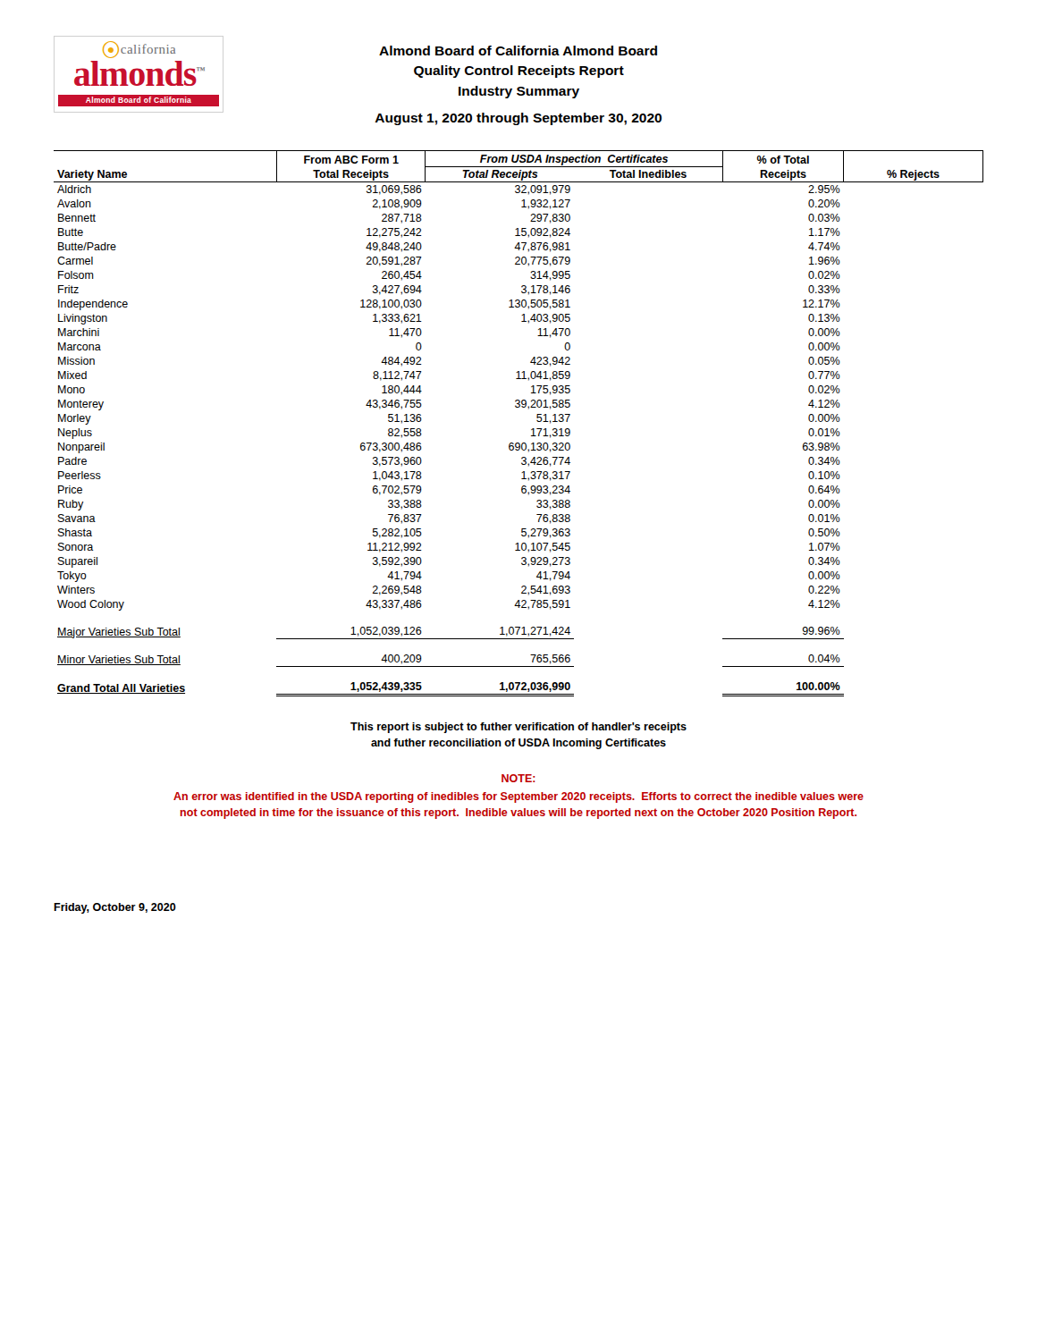⦿california
almonds™
Almond Board of California
Almond Board of California Almond Board
Quality Control Receipts Report
Industry Summary August 1, 2020 through September 30, 2020
| | From ABC Form 1 | From USDA Inspection Certificates | % of Total | |
| --- | --- | --- | --- | --- |
| Variety Name | Total Receipts | Total Receipts | Total Inedibles | Receipts | % Rejects |
| Aldrich | 31,069,586 | 32,091,979 | | 2.95% | |
| Avalon | 2,108,909 | 1,932,127 | | 0.20% | |
| Bennett | 287,718 | 297,830 | | 0.03% | |
| Butte | 12,275,242 | 15,092,824 | | 1.17% | |
| Butte/Padre | 49,848,240 | 47,876,981 | | 4.74% | |
| Carmel | 20,591,287 | 20,775,679 | | 1.96% | |
| Folsom | 260,454 | 314,995 | | 0.02% | |
| Fritz | 3,427,694 | 3,178,146 | | 0.33% | |
| Independence | 128,100,030 | 130,505,581 | | 12.17% | |
| Livingston | 1,333,621 | 1,403,905 | | 0.13% | |
| Marchini | 11,470 | 11,470 | | 0.00% | |
| Marcona | 0 | 0 | | 0.00% | |
| Mission | 484,492 | 423,942 | | 0.05% | |
| Mixed | 8,112,747 | 11,041,859 | | 0.77% | |
| Mono | 180,444 | 175,935 | | 0.02% | |
| Monterey | 43,346,755 | 39,201,585 | | 4.12% | |
| Morley | 51,136 | 51,137 | | 0.00% | |
| Neplus | 82,558 | 171,319 | | 0.01% | |
| Nonpareil | 673,300,486 | 690,130,320 | | 63.98% | |
| Padre | 3,573,960 | 3,426,774 | | 0.34% | |
| Peerless | 1,043,178 | 1,378,317 | | 0.10% | |
| Price | 6,702,579 | 6,993,234 | | 0.64% | |
| Ruby | 33,388 | 33,388 | | 0.00% | |
| Savana | 76,837 | 76,838 | | 0.01% | |
| Shasta | 5,282,105 | 5,279,363 | | 0.50% | |
| Sonora | 11,212,992 | 10,107,545 | | 1.07% | |
| Supareil | 3,592,390 | 3,929,273 | | 0.34% | |
| Tokyo | 41,794 | 41,794 | | 0.00% | |
| Winters | 2,269,548 | 2,541,693 | | 0.22% | |
| Wood Colony | 43,337,486 | 42,785,591 | | 4.12% | |
| Major Varieties Sub Total | 1,052,039,126 | 1,071,271,424 | | 99.96% | |
| Minor Varieties Sub Total | 400,209 | 765,566 | | 0.04% | |
| Grand Total All Varieties | 1,052,439,335 | 1,072,036,990 | | 100.00% | |
This report is subject to futher verification of handler's receipts
and futher reconciliation of USDA Incoming Certificates
NOTE: An error was identified in the USDA reporting of inedibles for September 2020 receipts. Efforts to correct the inedible values were
not completed in time for the issuance of this report. Inedible values will be reported next on the October 2020 Position Report.
Friday, October 9, 2020